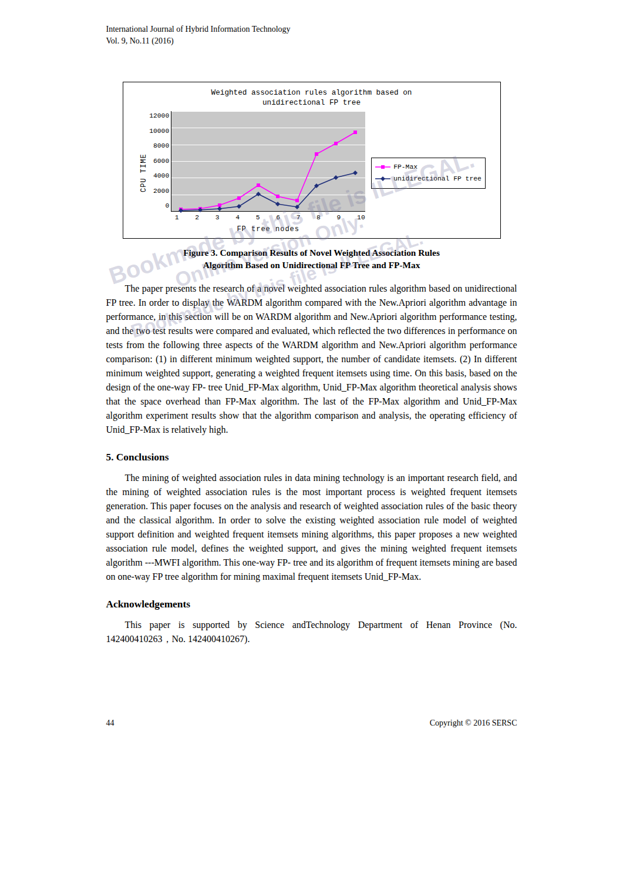International Journal of Hybrid Information Technology
Vol. 9, No.11 (2016)
Weighted association rules algorithm based on
unidirectional FP tree
CPU TIME
12000 10000 8000 6000 4000 2000 0
12345 678910
FP tree nodes
FP-Max
unidirectional FP tree
Figure 3. Comparison Results of Novel Weighted Association Rules
Algorithm Based on Unidirectional FP Tree and FP-Max
Bookmade by this file is ILLEGAL. Online version Only. Bookmade by this file is ILLEGAL.
The paper presents the research of a novel weighted association rules algorithm based on unidirectional FP tree. In order to display the WARDM algorithm compared with the New.Apriori algorithm advantage in performance, in this section will be on WARDM algorithm and New.Apriori algorithm performance testing, and the two test results were compared and evaluated, which reflected the two differences in performance on tests from the following three aspects of the WARDM algorithm and New.Apriori algorithm performance comparison: (1) in different minimum weighted support, the number of candidate itemsets. (2) In different minimum weighted support, generating a weighted frequent itemsets using time. On this basis, based on the design of the one-way FP- tree Unid_FP-Max algorithm, Unid_FP-Max algorithm theoretical analysis shows that the space overhead than FP-Max algorithm. The last of the FP-Max algorithm and Unid_FP-Max algorithm experiment results show that the algorithm comparison and analysis, the operating efficiency of Unid_FP-Max is relatively high.
5. Conclusions
The mining of weighted association rules in data mining technology is an important research field, and the mining of weighted association rules is the most important process is weighted frequent itemsets generation. This paper focuses on the analysis and research of weighted association rules of the basic theory and the classical algorithm. In order to solve the existing weighted association rule model of weighted support definition and weighted frequent itemsets mining algorithms, this paper proposes a new weighted association rule model, defines the weighted support, and gives the mining weighted frequent itemsets algorithm ---MWFI algorithm. This one-way FP- tree and its algorithm of frequent itemsets mining are based on one-way FP tree algorithm for mining maximal frequent itemsets Unid_FP-Max.
Acknowledgements
This paper is supported by Science andTechnology Department of Henan Province (No. 142400410263，No. 142400410267).
44 Copyright © 2016 SERSC